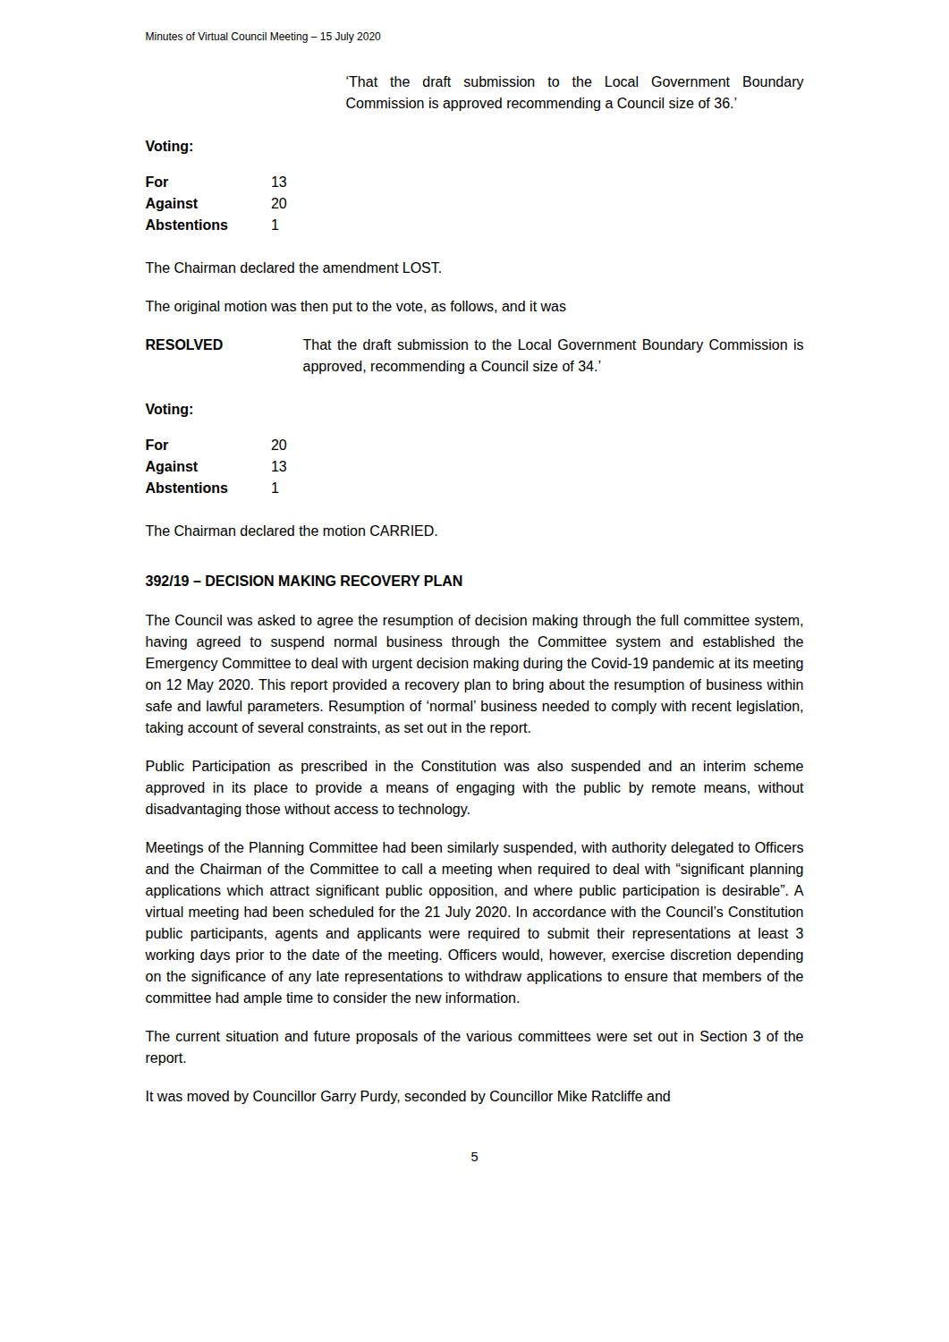Minutes of Virtual Council Meeting – 15 July 2020
‘That the draft submission to the Local Government Boundary Commission is approved recommending a Council size of 36.’
Voting:
| For | 13 |
| Against | 20 |
| Abstentions | 1 |
The Chairman declared the amendment LOST.
The original motion was then put to the vote, as follows, and it was
RESOLVED
That the draft submission to the Local Government Boundary Commission is approved, recommending a Council size of 34.’
Voting:
| For | 20 |
| Against | 13 |
| Abstentions | 1 |
The Chairman declared the motion CARRIED.
392/19 – DECISION MAKING RECOVERY PLAN
The Council was asked to agree the resumption of decision making through the full committee system, having agreed to suspend normal business through the Committee system and established the Emergency Committee to deal with urgent decision making during the Covid-19 pandemic at its meeting on 12 May 2020. This report provided a recovery plan to bring about the resumption of business within safe and lawful parameters. Resumption of ‘normal’ business needed to comply with recent legislation, taking account of several constraints, as set out in the report.
Public Participation as prescribed in the Constitution was also suspended and an interim scheme approved in its place to provide a means of engaging with the public by remote means, without disadvantaging those without access to technology.
Meetings of the Planning Committee had been similarly suspended, with authority delegated to Officers and the Chairman of the Committee to call a meeting when required to deal with “significant planning applications which attract significant public opposition, and where public participation is desirable”. A virtual meeting had been scheduled for the 21 July 2020. In accordance with the Council’s Constitution public participants, agents and applicants were required to submit their representations at least 3 working days prior to the date of the meeting. Officers would, however, exercise discretion depending on the significance of any late representations to withdraw applications to ensure that members of the committee had ample time to consider the new information.
The current situation and future proposals of the various committees were set out in Section 3 of the report.
It was moved by Councillor Garry Purdy, seconded by Councillor Mike Ratcliffe and
5